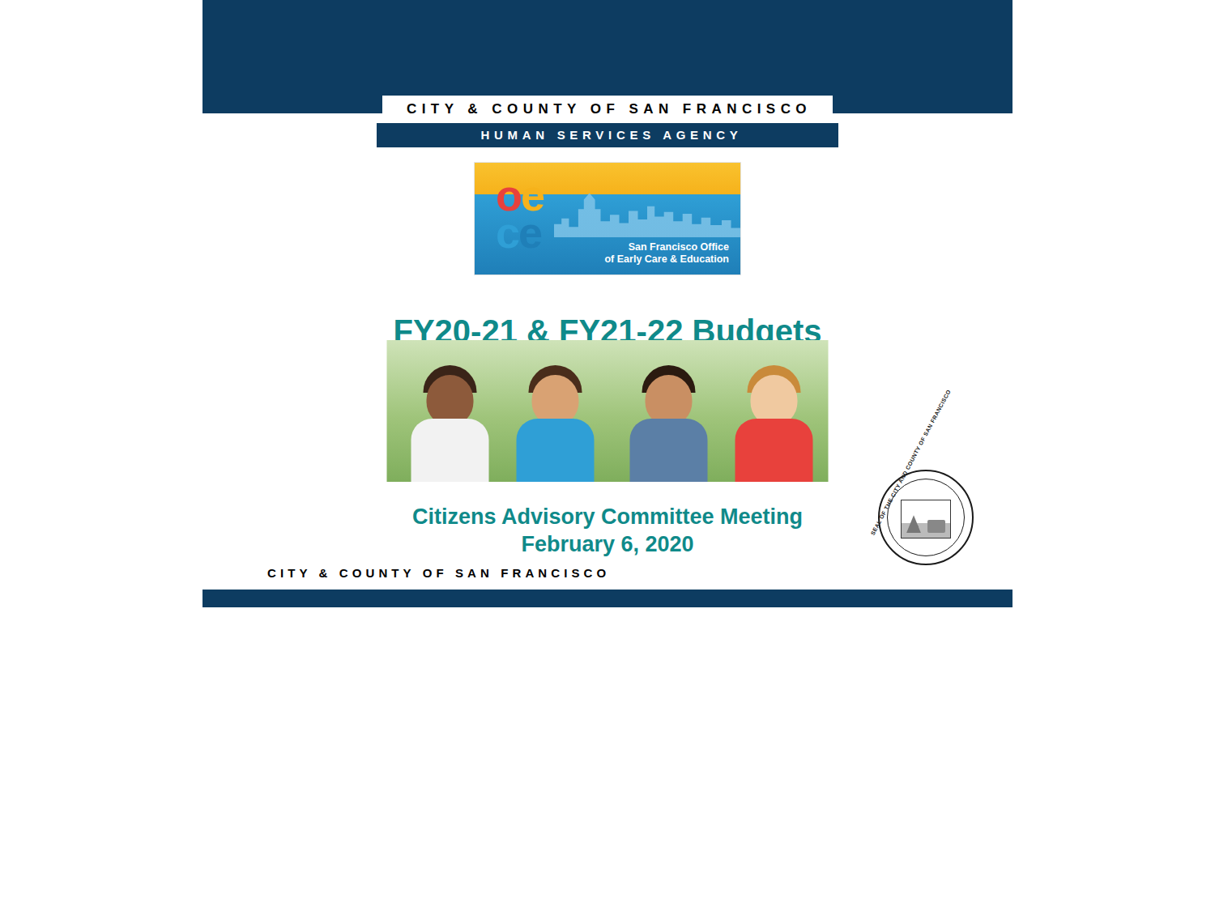CITY & COUNTY OF SAN FRANCISCO
HUMAN SERVICES AGENCY
oe
ce
San Francisco Office
of Early Care & Education
FY20-21 & FY21-22 Budgets
Citizens Advisory Committee Meeting
February 6, 2020
CITY & COUNTY OF SAN FRANCISCO
SEAL OF THE CITY AND COUNTY OF SAN FRANCISCO